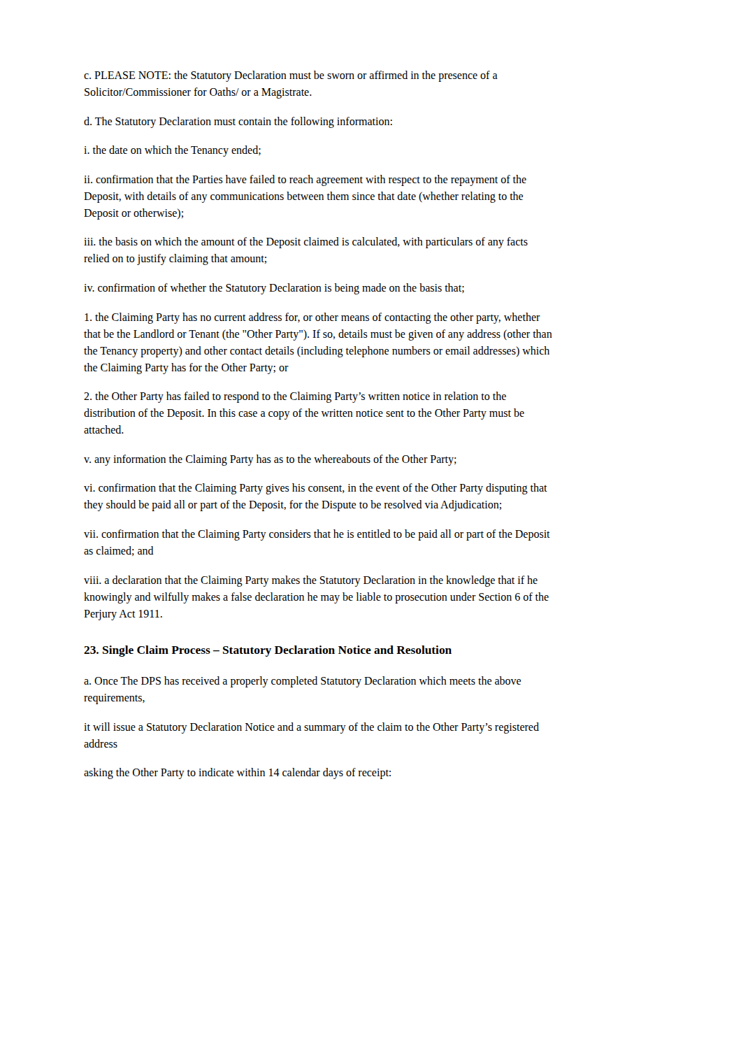c. PLEASE NOTE: the Statutory Declaration must be sworn or affirmed in the presence of a Solicitor/Commissioner for Oaths/ or a Magistrate.
d. The Statutory Declaration must contain the following information:
i. the date on which the Tenancy ended;
ii. confirmation that the Parties have failed to reach agreement with respect to the repayment of the Deposit, with details of any communications between them since that date (whether relating to the Deposit or otherwise);
iii. the basis on which the amount of the Deposit claimed is calculated, with particulars of any facts relied on to justify claiming that amount;
iv. confirmation of whether the Statutory Declaration is being made on the basis that;
1. the Claiming Party has no current address for, or other means of contacting the other party, whether that be the Landlord or Tenant (the "Other Party"). If so, details must be given of any address (other than the Tenancy property) and other contact details (including telephone numbers or email addresses) which the Claiming Party has for the Other Party; or
2. the Other Party has failed to respond to the Claiming Party’s written notice in relation to the distribution of the Deposit. In this case a copy of the written notice sent to the Other Party must be attached.
v. any information the Claiming Party has as to the whereabouts of the Other Party;
vi. confirmation that the Claiming Party gives his consent, in the event of the Other Party disputing that they should be paid all or part of the Deposit, for the Dispute to be resolved via Adjudication;
vii. confirmation that the Claiming Party considers that he is entitled to be paid all or part of the Deposit as claimed; and
viii. a declaration that the Claiming Party makes the Statutory Declaration in the knowledge that if he knowingly and wilfully makes a false declaration he may be liable to prosecution under Section 6 of the Perjury Act 1911.
23. Single Claim Process – Statutory Declaration Notice and Resolution
a. Once The DPS has received a properly completed Statutory Declaration which meets the above requirements,
it will issue a Statutory Declaration Notice and a summary of the claim to the Other Party’s registered address
asking the Other Party to indicate within 14 calendar days of receipt: